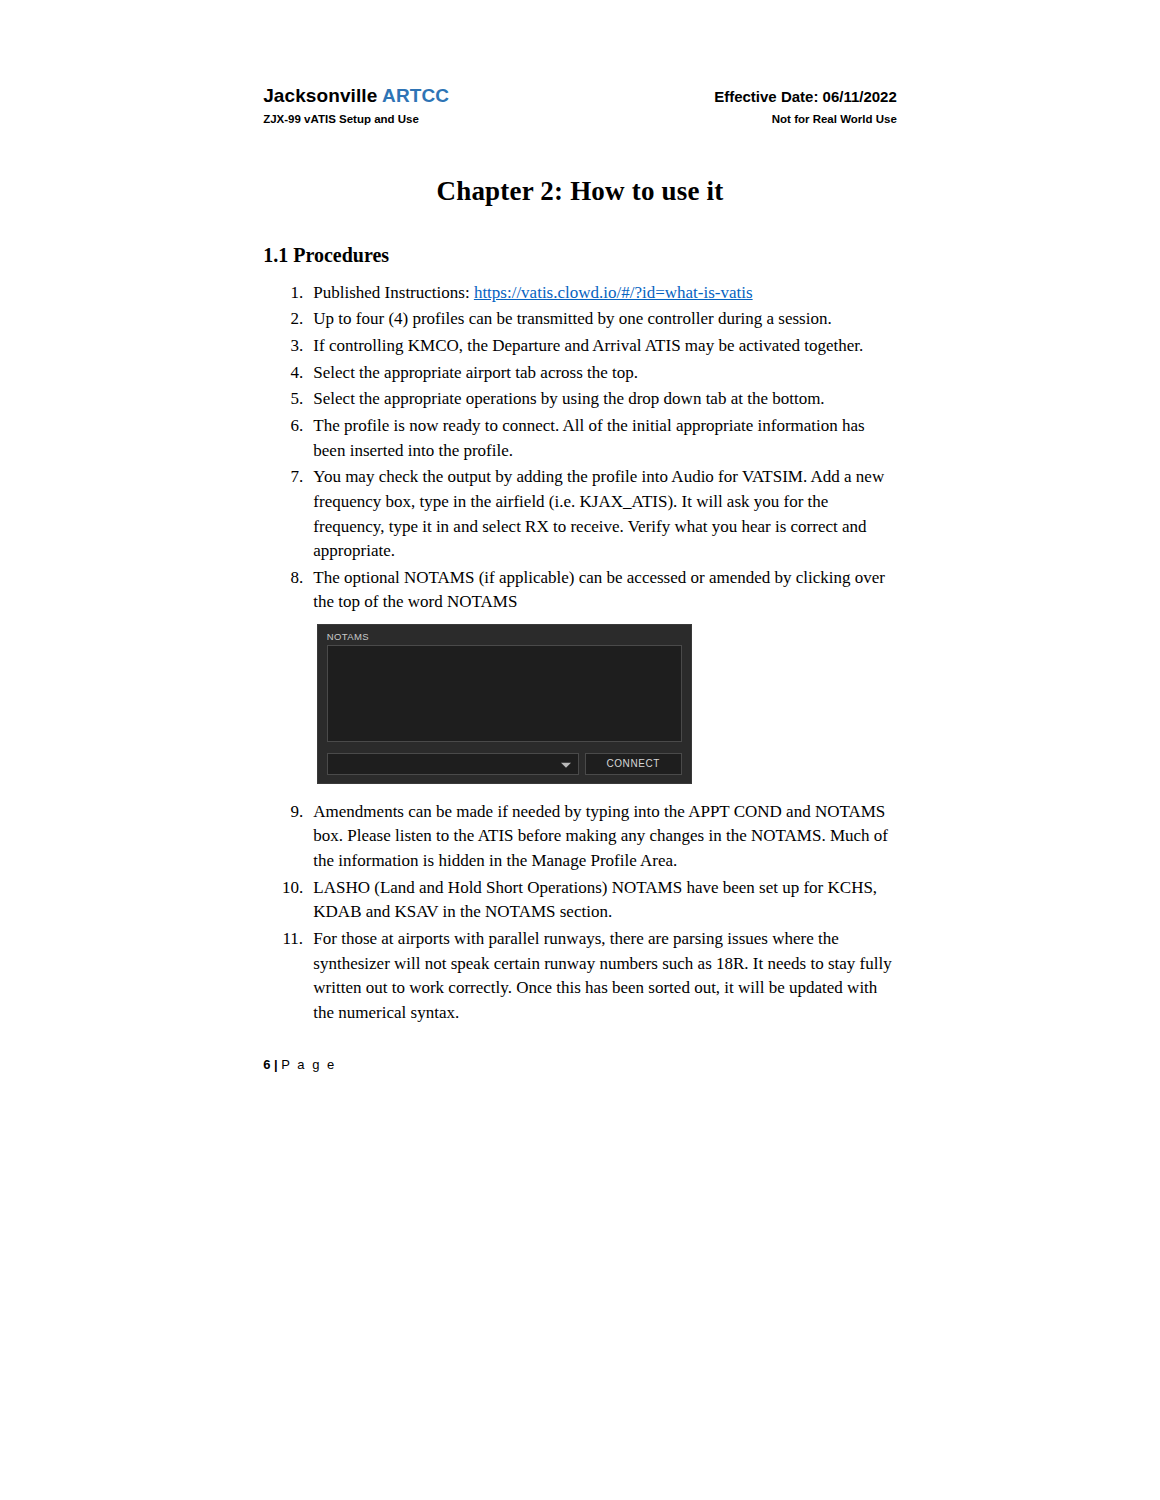Jacksonville ARTCC
Effective Date: 06/11/2022
ZJX-99 vATIS Setup and Use
Not for Real World Use
Chapter 2: How to use it
1.1 Procedures
Published Instructions: https://vatis.clowd.io/#/?id=what-is-vatis
Up to four (4) profiles can be transmitted by one controller during a session.
If controlling KMCO, the Departure and Arrival ATIS may be activated together.
Select the appropriate airport tab across the top.
Select the appropriate operations by using the drop down tab at the bottom.
The profile is now ready to connect. All of the initial appropriate information has been inserted into the profile.
You may check the output by adding the profile into Audio for VATSIM. Add a new frequency box, type in the airfield (i.e. KJAX_ATIS). It will ask you for the frequency, type it in and select RX to receive. Verify what you hear is correct and appropriate.
The optional NOTAMS (if applicable) can be accessed or amended by clicking over the top of the word NOTAMS
NOTAMS
CONNECT
Amendments can be made if needed by typing into the APPT COND and NOTAMS box. Please listen to the ATIS before making any changes in the NOTAMS. Much of the information is hidden in the Manage Profile Area.
LASHO (Land and Hold Short Operations) NOTAMS have been set up for KCHS, KDAB and KSAV in the NOTAMS section.
For those at airports with parallel runways, there are parsing issues where the synthesizer will not speak certain runway numbers such as 18R. It needs to stay fully written out to work correctly. Once this has been sorted out, it will be updated with the numerical syntax.
6 | P a g e